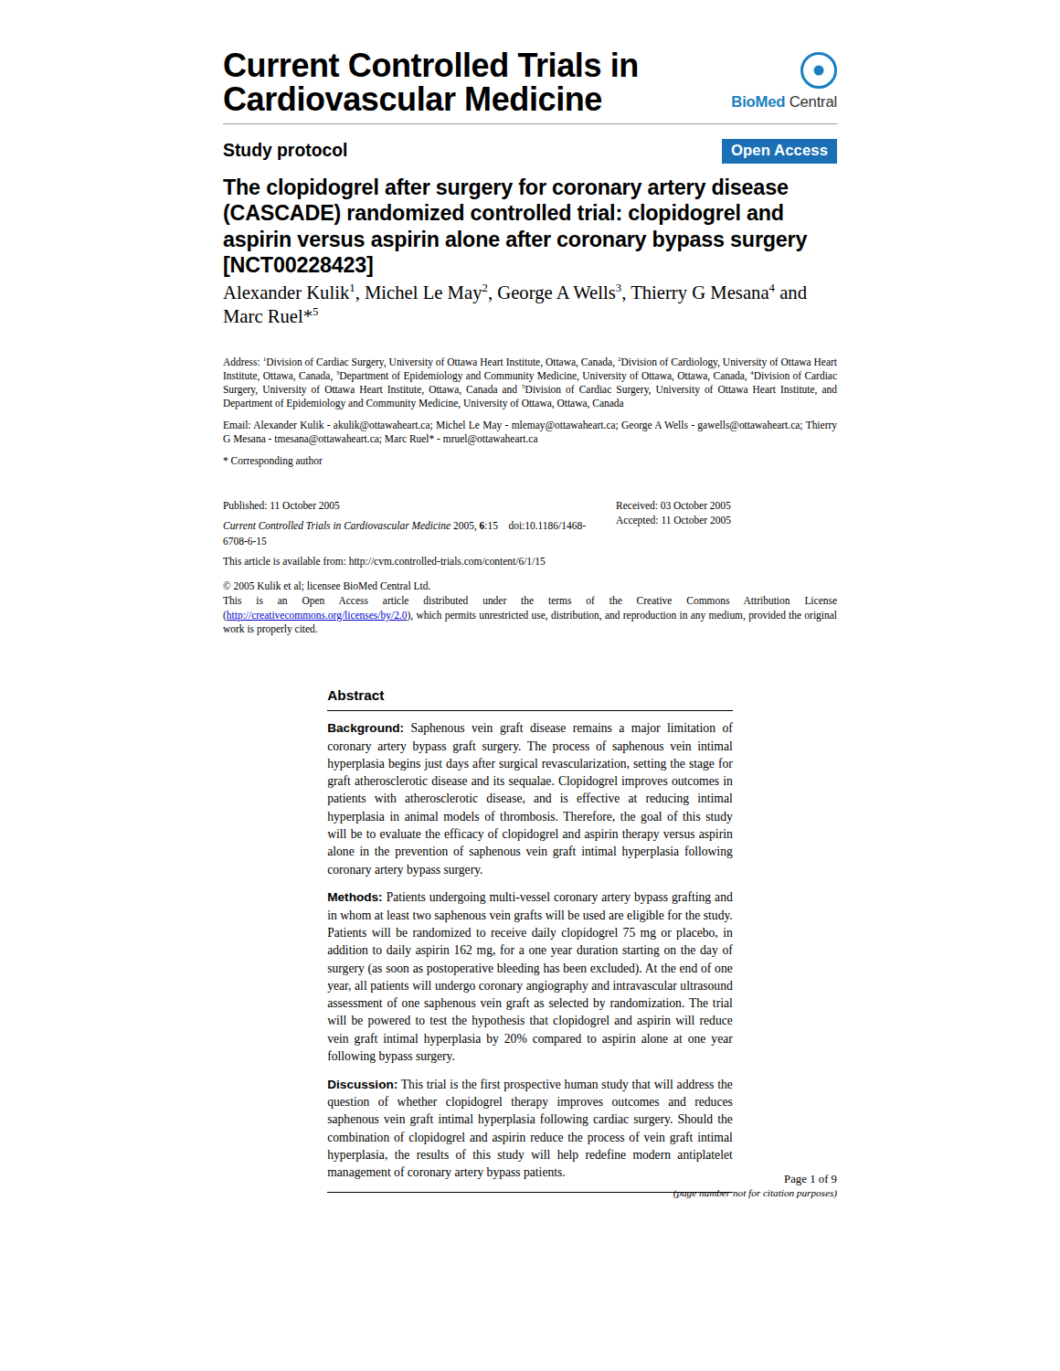Current Controlled Trials in
Cardiovascular Medicine
BioMed Central
Study protocol
Open Access
The clopidogrel after surgery for coronary artery disease (CASCADE) randomized controlled trial: clopidogrel and aspirin versus aspirin alone after coronary bypass surgery [NCT00228423]
Alexander Kulik1, Michel Le May2, George A Wells3, Thierry G Mesana4 and Marc Ruel*5
Address: 1Division of Cardiac Surgery, University of Ottawa Heart Institute, Ottawa, Canada, 2Division of Cardiology, University of Ottawa Heart Institute, Ottawa, Canada, 3Department of Epidemiology and Community Medicine, University of Ottawa, Ottawa, Canada, 4Division of Cardiac Surgery, University of Ottawa Heart Institute, Ottawa, Canada and 5Division of Cardiac Surgery, University of Ottawa Heart Institute, and Department of Epidemiology and Community Medicine, University of Ottawa, Ottawa, Canada
Email: Alexander Kulik - akulik@ottawaheart.ca; Michel Le May - mlemay@ottawaheart.ca; George A Wells - gawells@ottawaheart.ca; Thierry G Mesana - tmesana@ottawaheart.ca; Marc Ruel* - mruel@ottawaheart.ca
* Corresponding author
Published: 11 October 2005
Current Controlled Trials in Cardiovascular Medicine 2005, 6:15 doi:10.1186/1468-6708-6-15
This article is available from: http://cvm.controlled-trials.com/content/6/1/15
Received: 03 October 2005
Accepted: 11 October 2005
© 2005 Kulik et al; licensee BioMed Central Ltd.
This is an Open Access article distributed under the terms of the Creative Commons Attribution License (http://creativecommons.org/licenses/by/2.0), which permits unrestricted use, distribution, and reproduction in any medium, provided the original work is properly cited.
Abstract
Background: Saphenous vein graft disease remains a major limitation of coronary artery bypass graft surgery. The process of saphenous vein intimal hyperplasia begins just days after surgical revascularization, setting the stage for graft atherosclerotic disease and its sequalae. Clopidogrel improves outcomes in patients with atherosclerotic disease, and is effective at reducing intimal hyperplasia in animal models of thrombosis. Therefore, the goal of this study will be to evaluate the efficacy of clopidogrel and aspirin therapy versus aspirin alone in the prevention of saphenous vein graft intimal hyperplasia following coronary artery bypass surgery.
Methods: Patients undergoing multi-vessel coronary artery bypass grafting and in whom at least two saphenous vein grafts will be used are eligible for the study. Patients will be randomized to receive daily clopidogrel 75 mg or placebo, in addition to daily aspirin 162 mg, for a one year duration starting on the day of surgery (as soon as postoperative bleeding has been excluded). At the end of one year, all patients will undergo coronary angiography and intravascular ultrasound assessment of one saphenous vein graft as selected by randomization. The trial will be powered to test the hypothesis that clopidogrel and aspirin will reduce vein graft intimal hyperplasia by 20% compared to aspirin alone at one year following bypass surgery.
Discussion: This trial is the first prospective human study that will address the question of whether clopidogrel therapy improves outcomes and reduces saphenous vein graft intimal hyperplasia following cardiac surgery. Should the combination of clopidogrel and aspirin reduce the process of vein graft intimal hyperplasia, the results of this study will help redefine modern antiplatelet management of coronary artery bypass patients.
Page 1 of 9
(page number not for citation purposes)